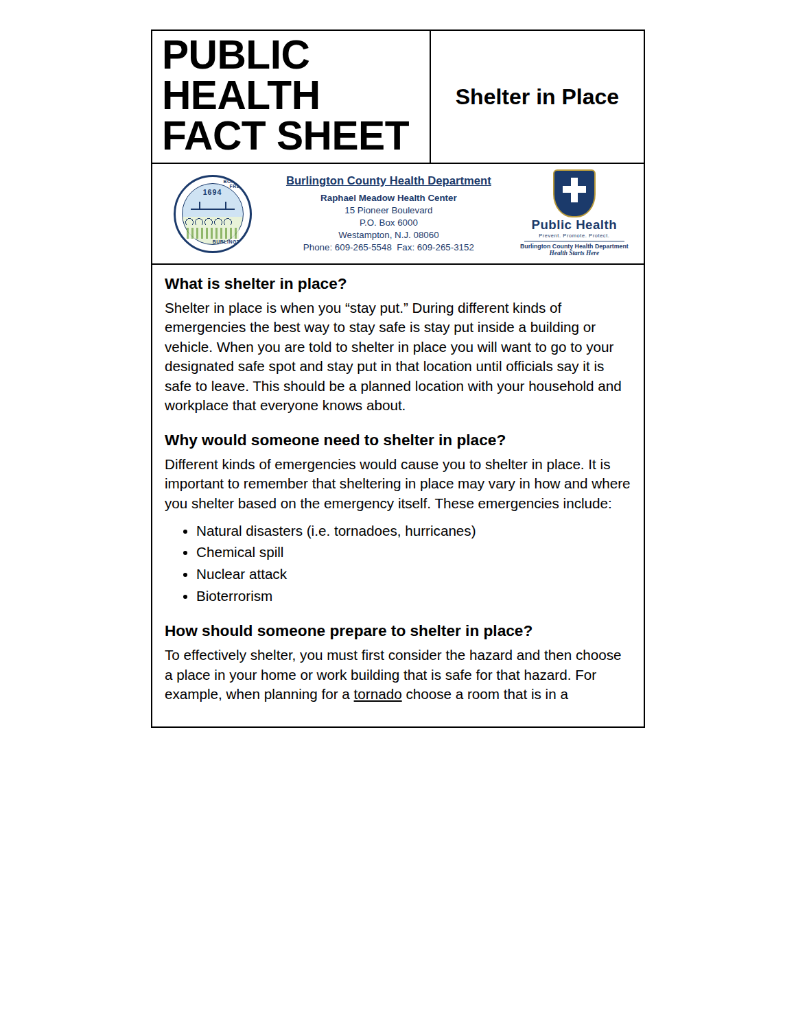PUBLIC HEALTH FACT SHEET
Shelter in Place
1694
BOARD OF CHOSEN FREEHOLDERS BURLINGTON COUNTY, NEW JERSEY
Burlington County Health Department
Raphael Meadow Health Center
15 Pioneer Boulevard
P.O. Box 6000
Westampton, N.J. 08060
Phone: 609-265-5548 Fax: 609-265-3152
Public Health
Prevent. Promote. Protect.
Burlington County Health Department
Health Starts Here
What is shelter in place?
Shelter in place is when you “stay put.” During different kinds of emergencies the best way to stay safe is stay put inside a building or vehicle. When you are told to shelter in place you will want to go to your designated safe spot and stay put in that location until officials say it is safe to leave. This should be a planned location with your household and workplace that everyone knows about.
Why would someone need to shelter in place?
Different kinds of emergencies would cause you to shelter in place. It is important to remember that sheltering in place may vary in how and where you shelter based on the emergency itself. These emergencies include:
Natural disasters (i.e. tornadoes, hurricanes)
Chemical spill
Nuclear attack
Bioterrorism
How should someone prepare to shelter in place?
To effectively shelter, you must first consider the hazard and then choose a place in your home or work building that is safe for that hazard. For example, when planning for a tornado choose a room that is in a